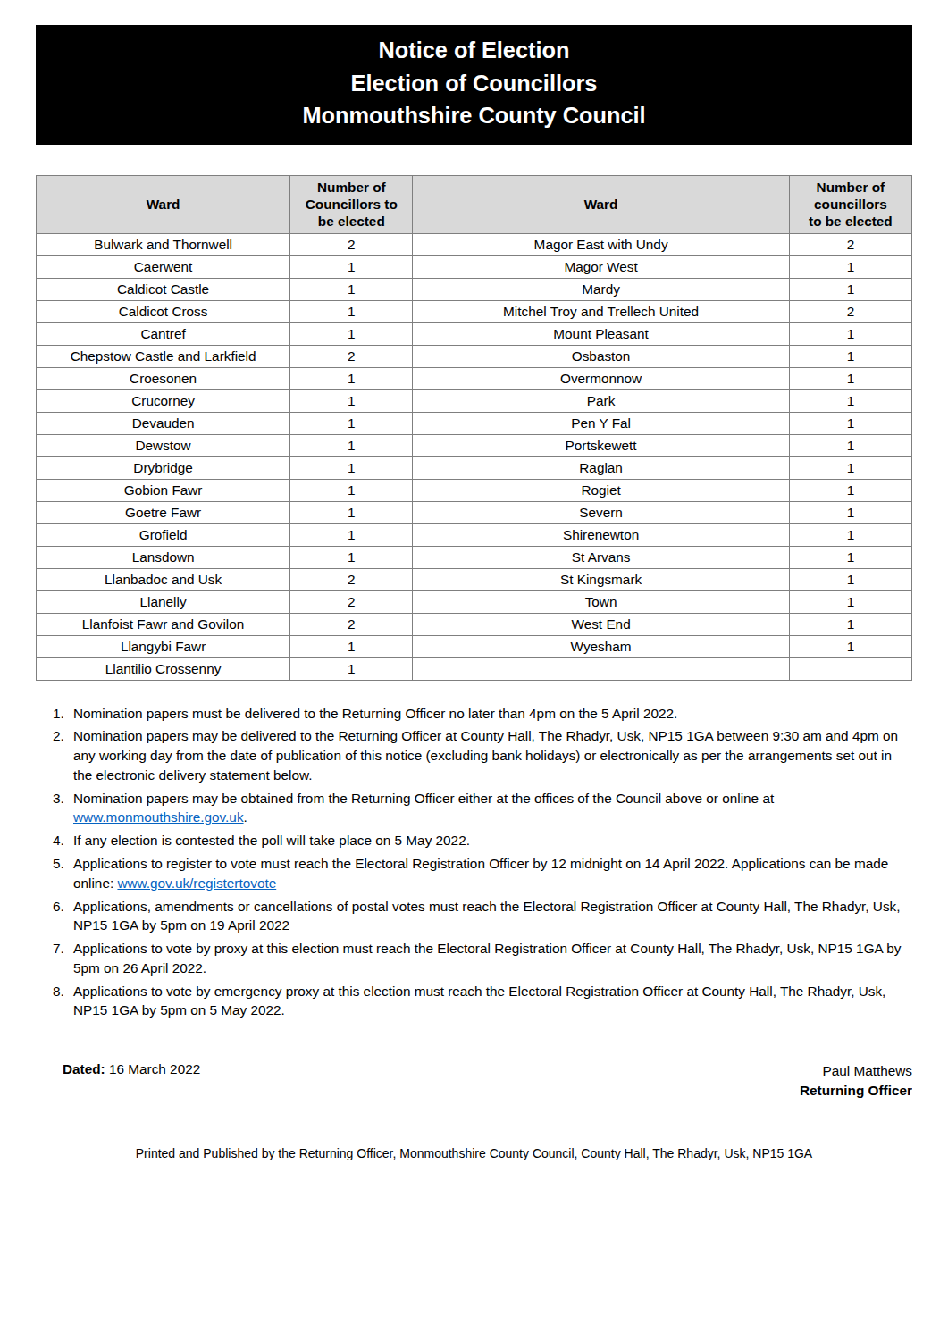Notice of Election
Election of Councillors
Monmouthshire County Council
| Ward | Number of Councillors to be elected | Ward | Number of councillors to be elected |
| --- | --- | --- | --- |
| Bulwark and Thornwell | 2 | Magor East with Undy | 2 |
| Caerwent | 1 | Magor West | 1 |
| Caldicot Castle | 1 | Mardy | 1 |
| Caldicot Cross | 1 | Mitchel Troy and Trellech United | 2 |
| Cantref | 1 | Mount Pleasant | 1 |
| Chepstow Castle and Larkfield | 2 | Osbaston | 1 |
| Croesonen | 1 | Overmonnow | 1 |
| Crucorney | 1 | Park | 1 |
| Devauden | 1 | Pen Y Fal | 1 |
| Dewstow | 1 | Portskewett | 1 |
| Drybridge | 1 | Raglan | 1 |
| Gobion Fawr | 1 | Rogiet | 1 |
| Goetre Fawr | 1 | Severn | 1 |
| Grofield | 1 | Shirenewton | 1 |
| Lansdown | 1 | St Arvans | 1 |
| Llanbadoc and Usk | 2 | St Kingsmark | 1 |
| Llanelly | 2 | Town | 1 |
| Llanfoist Fawr and Govilon | 2 | West End | 1 |
| Llangybi Fawr | 1 | Wyesham | 1 |
| Llantilio Crossenny | 1 | | |
Nomination papers must be delivered to the Returning Officer no later than 4pm on the 5 April 2022.
Nomination papers may be delivered to the Returning Officer at County Hall, The Rhadyr, Usk, NP15 1GA between 9:30 am and 4pm on any working day from the date of publication of this notice (excluding bank holidays) or electronically as per the arrangements set out in the electronic delivery statement below.
Nomination papers may be obtained from the Returning Officer either at the offices of the Council above or online at www.monmouthshire.gov.uk.
If any election is contested the poll will take place on 5 May 2022.
Applications to register to vote must reach the Electoral Registration Officer by 12 midnight on 14 April 2022. Applications can be made online: www.gov.uk/registertovote
Applications, amendments or cancellations of postal votes must reach the Electoral Registration Officer at County Hall, The Rhadyr, Usk, NP15 1GA by 5pm on 19 April 2022
Applications to vote by proxy at this election must reach the Electoral Registration Officer at County Hall, The Rhadyr, Usk, NP15 1GA by 5pm on 26 April 2022.
Applications to vote by emergency proxy at this election must reach the Electoral Registration Officer at County Hall, The Rhadyr, Usk, NP15 1GA by 5pm on 5 May 2022.
Dated: 16 March 2022
Paul Matthews Returning Officer
Printed and Published by the Returning Officer, Monmouthshire County Council, County Hall, The Rhadyr, Usk, NP15 1GA